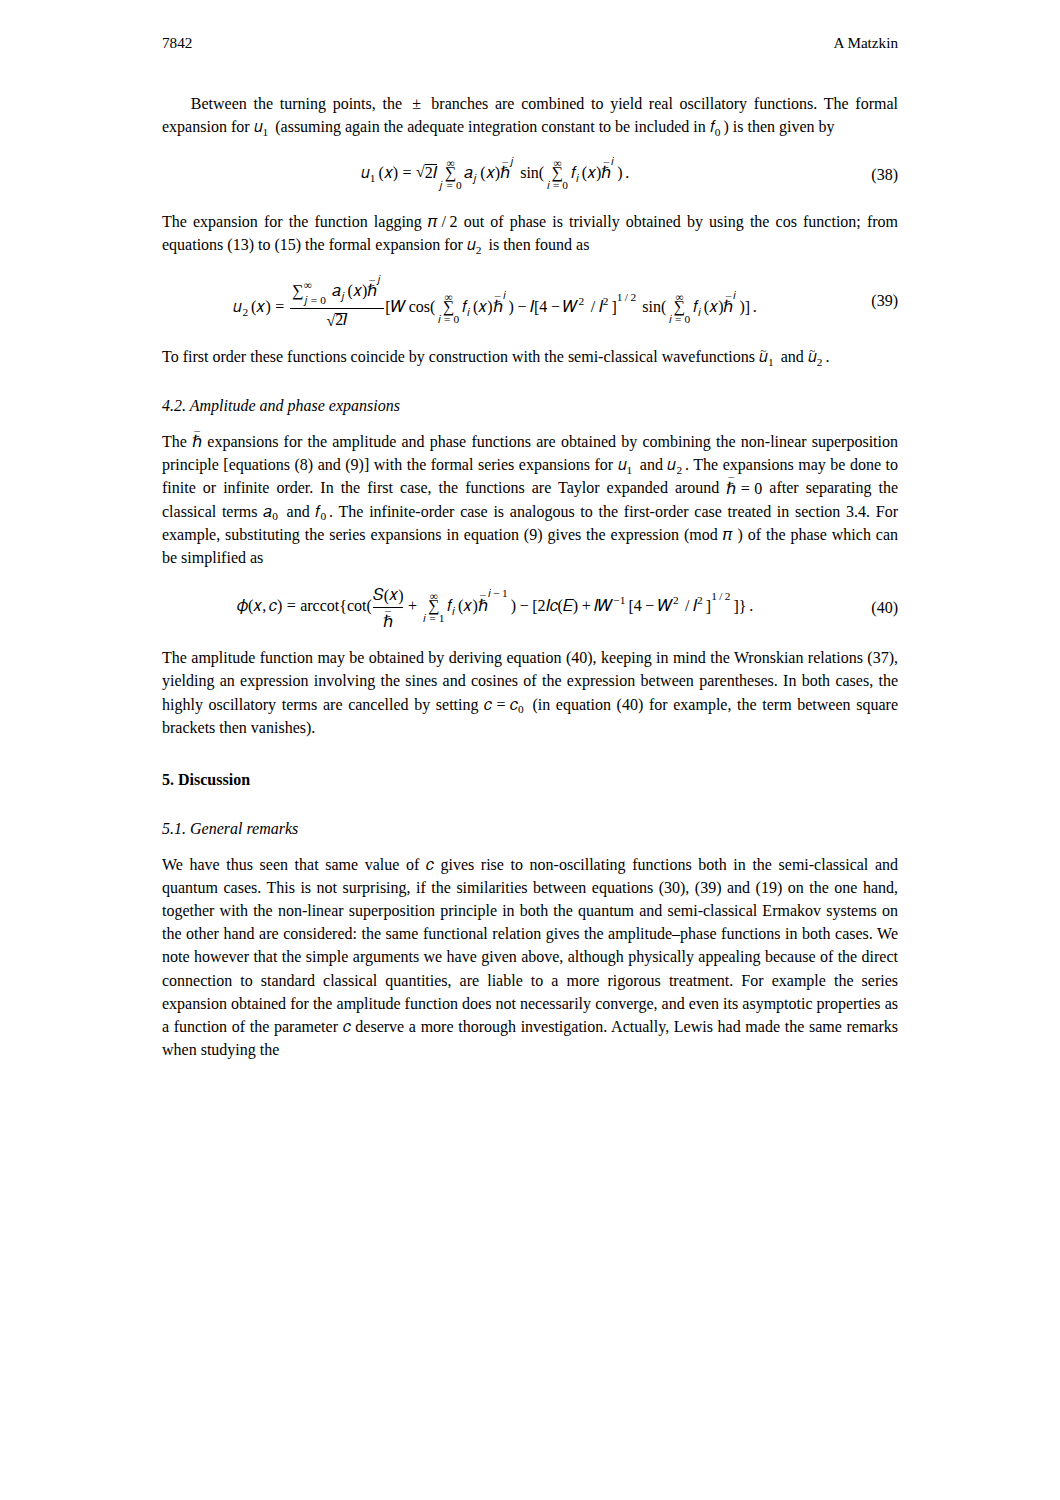7842 A Matzkin
Between the turning points, the ± branches are combined to yield real oscillatory functions. The formal expansion for u1 (assuming again the adequate integration constant to be included in f0) is then given by
u1(x) = 2I ∑ j=0 ∞ aj(x) ℏ¯j sin ( ∑ i=0 ∞ fi(x) ℏ¯i ) .
(38)
The expansion for the function lagging π/2 out of phase is trivially obtained by using the cos function; from equations (13) to (15) the formal expansion for u2 is then found as
u2(x) = ∑ j=0 ∞ aj(x) ℏ¯j 2I [ Wcos ( ∑ i=0 ∞ fi(x) ℏ¯i ) − I [4−W2/I2] 1/2 sin ( ∑ i=0 ∞ fi(x) ℏ¯i ) ] .
(39)
To first order these functions coincide by construction with the semi-classical wavefunctions u~1 and u~2.
4.2. Amplitude and phase expansions
The ℏ¯ expansions for the amplitude and phase functions are obtained by combining the non-linear superposition principle [equations (8) and (9)] with the formal series expansions for u1 and u2. The expansions may be done to finite or infinite order. In the first case, the functions are Taylor expanded around ℏ¯=0 after separating the classical terms a0 and f0. The infinite-order case is analogous to the first-order case treated in section 3.4. For example, substituting the series expansions in equation (9) gives the expression (mod π ) of the phase which can be simplified as
ϕ(x,c) = arccot { cot ( S(x)ℏ¯ + ∑ i=1 ∞ fi(x) ℏ¯i−1 ) − [ 2Ic(E) + IW−1 [4−W2/I2] 1/2 ] } .
(40)
The amplitude function may be obtained by deriving equation (40), keeping in mind the Wronskian relations (37), yielding an expression involving the sines and cosines of the expression between parentheses. In both cases, the highly oscillatory terms are cancelled by setting c=c0 (in equation (40) for example, the term between square brackets then vanishes).
5. Discussion
5.1. General remarks
We have thus seen that same value of c gives rise to non-oscillating functions both in the semi-classical and quantum cases. This is not surprising, if the similarities between equations (30), (39) and (19) on the one hand, together with the non-linear superposition principle in both the quantum and semi-classical Ermakov systems on the other hand are considered: the same functional relation gives the amplitude–phase functions in both cases. We note however that the simple arguments we have given above, although physically appealing because of the direct connection to standard classical quantities, are liable to a more rigorous treatment. For example the series expansion obtained for the amplitude function does not necessarily converge, and even its asymptotic properties as a function of the parameter c deserve a more thorough investigation. Actually, Lewis had made the same remarks when studying the